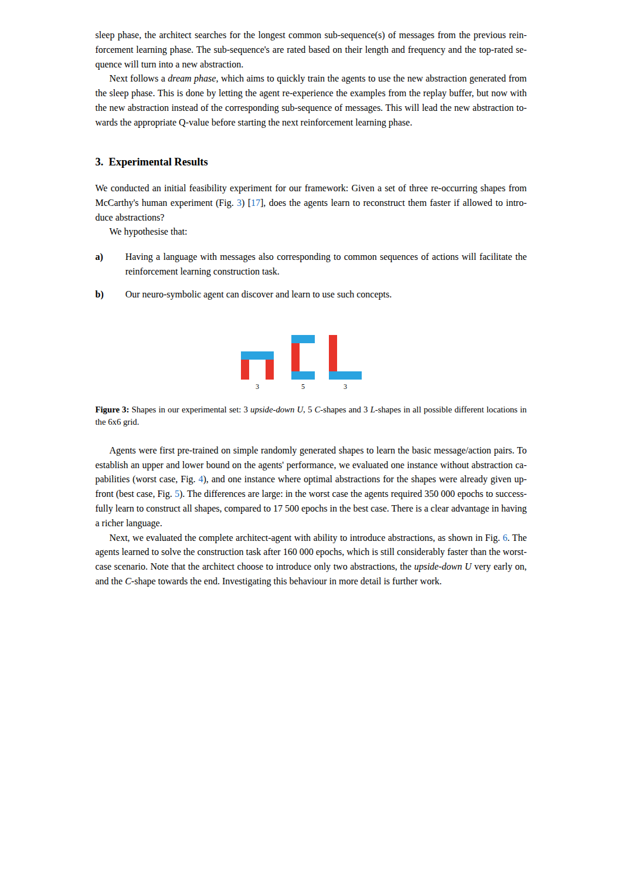sleep phase, the architect searches for the longest common sub-sequence(s) of messages from the previous reinforcement learning phase. The sub-sequence's are rated based on their length and frequency and the top-rated sequence will turn into a new abstraction.
Next follows a dream phase, which aims to quickly train the agents to use the new abstraction generated from the sleep phase. This is done by letting the agent re-experience the examples from the replay buffer, but now with the new abstraction instead of the corresponding sub-sequence of messages. This will lead the new abstraction towards the appropriate Q-value before starting the next reinforcement learning phase.
3. Experimental Results
We conducted an initial feasibility experiment for our framework: Given a set of three re-occurring shapes from McCarthy's human experiment (Fig. 3) [17], does the agents learn to reconstruct them faster if allowed to introduce abstractions?
We hypothesise that:
a) Having a language with messages also corresponding to common sequences of actions will facilitate the reinforcement learning construction task.
b) Our neuro-symbolic agent can discover and learn to use such concepts.
3 5 3
Figure 3: Shapes in our experimental set: 3 upside-down U, 5 C-shapes and 3 L-shapes in all possible different locations in the 6x6 grid.
Agents were first pre-trained on simple randomly generated shapes to learn the basic message/action pairs. To establish an upper and lower bound on the agents' performance, we evaluated one instance without abstraction capabilities (worst case, Fig. 4), and one instance where optimal abstractions for the shapes were already given upfront (best case, Fig. 5). The differences are large: in the worst case the agents required 350 000 epochs to successfully learn to construct all shapes, compared to 17 500 epochs in the best case. There is a clear advantage in having a richer language.
Next, we evaluated the complete architect-agent with ability to introduce abstractions, as shown in Fig. 6. The agents learned to solve the construction task after 160 000 epochs, which is still considerably faster than the worst-case scenario. Note that the architect choose to introduce only two abstractions, the upside-down U very early on, and the C-shape towards the end. Investigating this behaviour in more detail is further work.